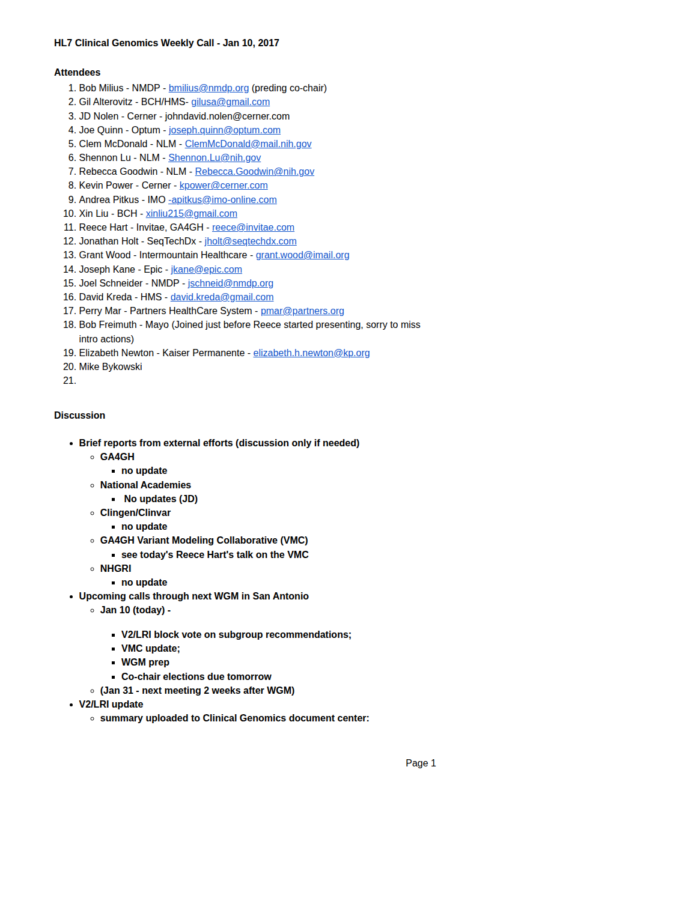HL7 Clinical Genomics Weekly Call - Jan 10, 2017
Attendees
Bob Milius - NMDP - bmilius@nmdp.org (preding co-chair)
Gil Alterovitz - BCH/HMS- gilusa@gmail.com
JD Nolen - Cerner - johndavid.nolen@cerner.com
Joe Quinn - Optum - joseph.quinn@optum.com
Clem McDonald - NLM - ClemMcDonald@mail.nih.gov
Shennon Lu - NLM - Shennon.Lu@nih.gov
Rebecca Goodwin - NLM - Rebecca.Goodwin@nih.gov
Kevin Power - Cerner - kpower@cerner.com
Andrea Pitkus - IMO -apitkus@imo-online.com
Xin Liu - BCH - xinliu215@gmail.com
Reece Hart - Invitae, GA4GH - reece@invitae.com
Jonathan Holt - SeqTechDx - jholt@seqtechdx.com
Grant Wood - Intermountain Healthcare - grant.wood@imail.org
Joseph Kane - Epic - jkane@epic.com
Joel Schneider - NMDP - jschneid@nmdp.org
David Kreda - HMS - david.kreda@gmail.com
Perry Mar - Partners HealthCare System - pmar@partners.org
Bob Freimuth - Mayo (Joined just before Reece started presenting, sorry to miss intro actions)
Elizabeth Newton - Kaiser Permanente - elizabeth.h.newton@kp.org
Mike Bykowski
Discussion
Brief reports from external efforts (discussion only if needed)
GA4GH
no update
National Academies
No updates (JD)
Clingen/Clinvar
no update
GA4GH Variant Modeling Collaborative (VMC)
see today's Reece Hart's talk on the VMC
NHGRI
no update
Upcoming calls through next WGM in San Antonio
Jan 10 (today) -
V2/LRI block vote on subgroup recommendations;
VMC update;
WGM prep
Co-chair elections due tomorrow
(Jan 31 - next meeting 2 weeks after WGM)
V2/LRI update
summary uploaded to Clinical Genomics document center:
Page 1